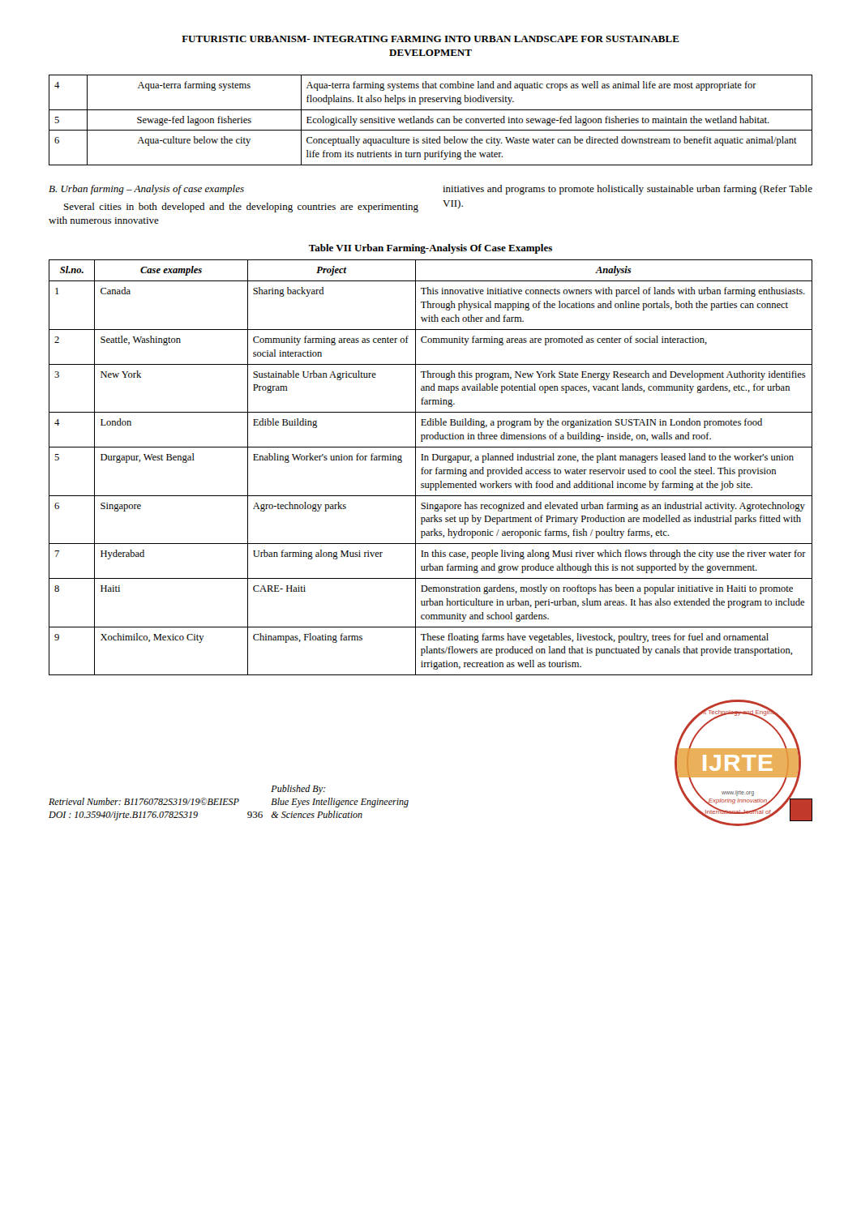FUTURISTIC URBANISM- INTEGRATING FARMING INTO URBAN LANDSCAPE FOR SUSTAINABLE
DEVELOPMENT
| 4 | Aqua-terra farming systems | Aqua-terra farming systems that combine land and aquatic crops as well as animal life are most appropriate for floodplains. It also helps in preserving biodiversity. |
| 5 | Sewage-fed lagoon fisheries | Ecologically sensitive wetlands can be converted into sewage-fed lagoon fisheries to maintain the wetland habitat. |
| 6 | Aqua-culture below the city | Conceptually aquaculture is sited below the city. Waste water can be directed downstream to benefit aquatic animal/plant life from its nutrients in turn purifying the water. |
B. Urban farming – Analysis of case examples
Several cities in both developed and the developing countries are experimenting with numerous innovative
initiatives and programs to promote holistically sustainable urban farming (Refer Table VII).
Table VII Urban Farming-Analysis Of Case Examples
| Sl.no. | Case examples | Project | Analysis |
| --- | --- | --- | --- |
| 1 | Canada | Sharing backyard | This innovative initiative connects owners with parcel of lands with urban farming enthusiasts. Through physical mapping of the locations and online portals, both the parties can connect with each other and farm. |
| 2 | Seattle, Washington | Community farming areas as center of social interaction | Community farming areas are promoted as center of social interaction, |
| 3 | New York | Sustainable Urban Agriculture Program | Through this program, New York State Energy Research and Development Authority identifies and maps available potential open spaces, vacant lands, community gardens, etc., for urban farming. |
| 4 | London | Edible Building | Edible Building, a program by the organization SUSTAIN in London promotes food production in three dimensions of a building- inside, on, walls and roof. |
| 5 | Durgapur, West Bengal | Enabling Worker's union for farming | In Durgapur, a planned industrial zone, the plant managers leased land to the worker's union for farming and provided access to water reservoir used to cool the steel. This provision supplemented workers with food and additional income by farming at the job site. |
| 6 | Singapore | Agro-technology parks | Singapore has recognized and elevated urban farming as an industrial activity. Agrotechnology parks set up by Department of Primary Production are modelled as industrial parks fitted with parks, hydroponic / aeroponic farms, fish / poultry farms, etc. |
| 7 | Hyderabad | Urban farming along Musi river | In this case, people living along Musi river which flows through the city use the river water for urban farming and grow produce although this is not supported by the government. |
| 8 | Haiti | CARE- Haiti | Demonstration gardens, mostly on rooftops has been a popular initiative in Haiti to promote urban horticulture in urban, peri-urban, slum areas. It has also extended the program to include community and school gardens. |
| 9 | Xochimilco, Mexico City | Chinampas, Floating farms | These floating farms have vegetables, livestock, poultry, trees for fuel and ornamental plants/flowers are produced on land that is punctuated by canals that provide transportation, irrigation, recreation as well as tourism. |
Retrieval Number: B11760782S319/19©BEIESP
DOI : 10.35940/ijrte.B1176.0782S319
936
Published By:
Blue Eyes Intelligence Engineering
& Sciences Publication
Recent Technology and Engineering
IJRTE
www.ijrte.org
Exploring Innovation
International Journal of